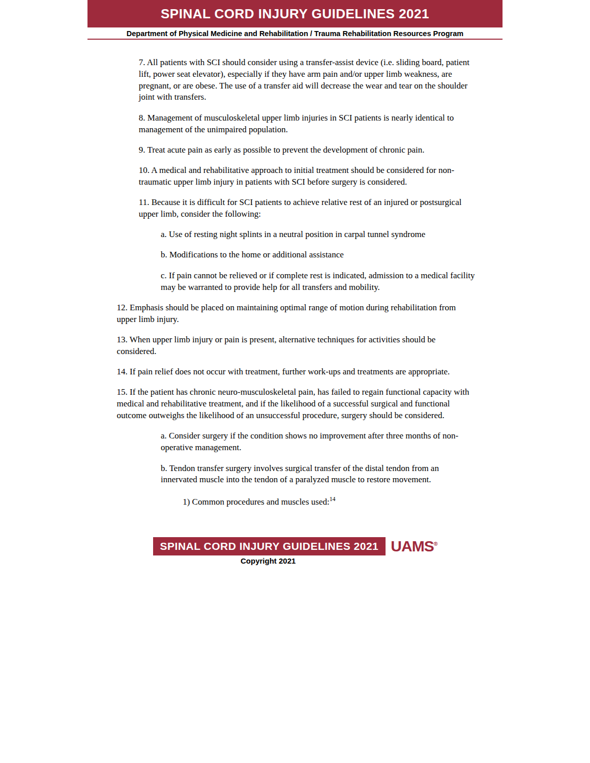SPINAL CORD INJURY GUIDELINES 2021
Department of Physical Medicine and Rehabilitation / Trauma Rehabilitation Resources Program
7. All patients with SCI should consider using a transfer-assist device (i.e. sliding board, patient lift, power seat elevator), especially if they have arm pain and/or upper limb weakness, are pregnant, or are obese. The use of a transfer aid will decrease the wear and tear on the shoulder joint with transfers.
8. Management of musculoskeletal upper limb injuries in SCI patients is nearly identical to management of the unimpaired population.
9. Treat acute pain as early as possible to prevent the development of chronic pain.
10. A medical and rehabilitative approach to initial treatment should be considered for non-traumatic upper limb injury in patients with SCI before surgery is considered.
11. Because it is difficult for SCI patients to achieve relative rest of an injured or postsurgical upper limb, consider the following:
a. Use of resting night splints in a neutral position in carpal tunnel syndrome
b. Modifications to the home or additional assistance
c. If pain cannot be relieved or if complete rest is indicated, admission to a medical facility may be warranted to provide help for all transfers and mobility.
12. Emphasis should be placed on maintaining optimal range of motion during rehabilitation from upper limb injury.
13. When upper limb injury or pain is present, alternative techniques for activities should be considered.
14. If pain relief does not occur with treatment, further work-ups and treatments are appropriate.
15. If the patient has chronic neuro-musculoskeletal pain, has failed to regain functional capacity with medical and rehabilitative treatment, and if the likelihood of a successful surgical and functional outcome outweighs the likelihood of an unsuccessful procedure, surgery should be considered.
a. Consider surgery if the condition shows no improvement after three months of non-operative management.
b. Tendon transfer surgery involves surgical transfer of the distal tendon from an innervated muscle into the tendon of a paralyzed muscle to restore movement.
1) Common procedures and muscles used:14
SPINAL CORD INJURY GUIDELINES 2021 UAMS®
Copyright 2021